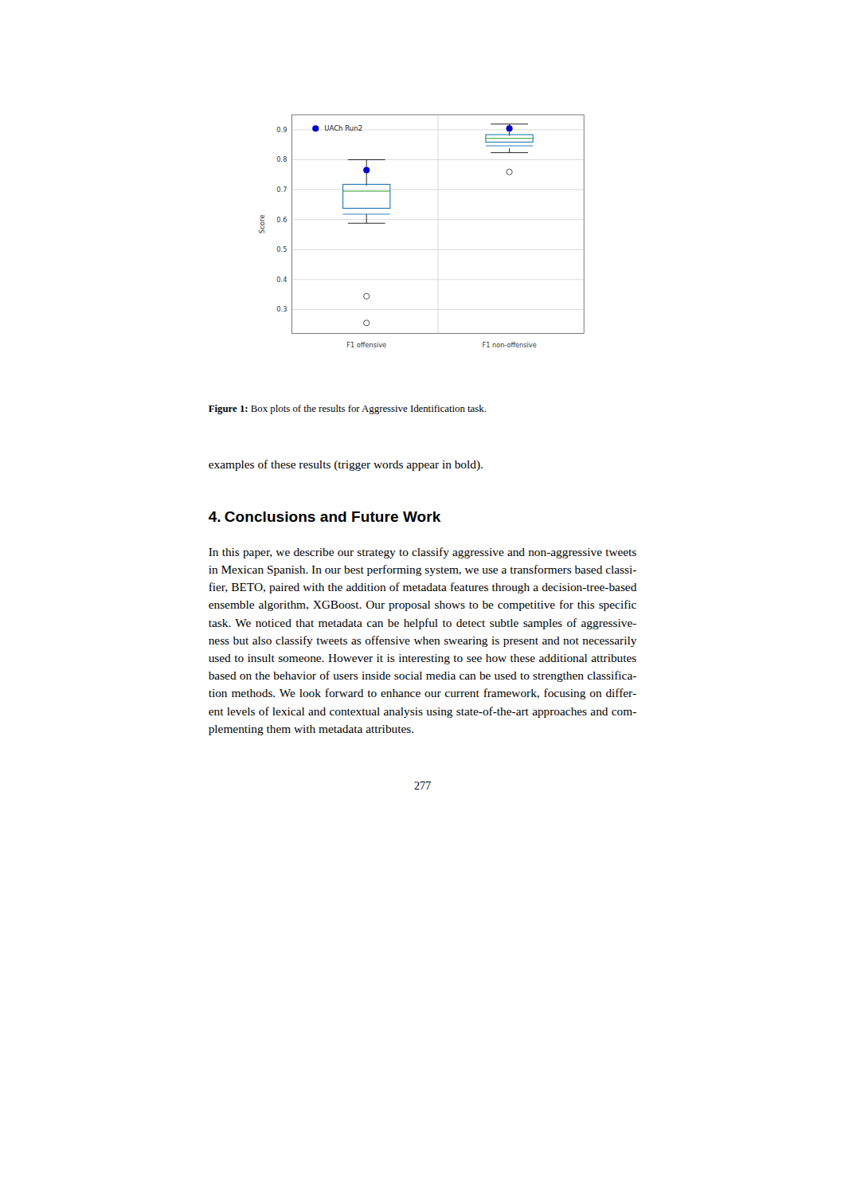0.3 0.4 0.5 0.6 0.7 0.8 0.9 Score UACh Run2 F1 offensive F1 non-offensive
Figure 1: Box plots of the results for Aggressive Identification task.
examples of these results (trigger words appear in bold).
4. Conclusions and Future Work
In this paper, we describe our strategy to classify aggressive and non-aggressive tweets in Mexican Spanish. In our best performing system, we use a transformers based classifier, BETO, paired with the addition of metadata features through a decision-tree-based ensemble algorithm, XGBoost. Our proposal shows to be competitive for this specific task. We noticed that metadata can be helpful to detect subtle samples of aggressiveness but also classify tweets as offensive when swearing is present and not necessarily used to insult someone. However it is interesting to see how these additional attributes based on the behavior of users inside social media can be used to strengthen classification methods. We look forward to enhance our current framework, focusing on different levels of lexical and contextual analysis using state-of-the-art approaches and complementing them with metadata attributes.
277